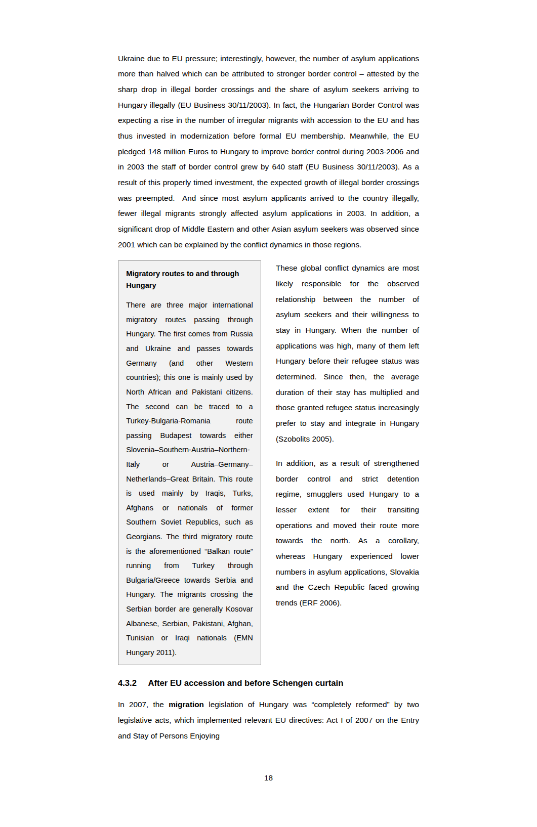Ukraine due to EU pressure; interestingly, however, the number of asylum applications more than halved which can be attributed to stronger border control – attested by the sharp drop in illegal border crossings and the share of asylum seekers arriving to Hungary illegally (EU Business 30/11/2003). In fact, the Hungarian Border Control was expecting a rise in the number of irregular migrants with accession to the EU and has thus invested in modernization before formal EU membership. Meanwhile, the EU pledged 148 million Euros to Hungary to improve border control during 2003-2006 and in 2003 the staff of border control grew by 640 staff (EU Business 30/11/2003). As a result of this properly timed investment, the expected growth of illegal border crossings was preempted. And since most asylum applicants arrived to the country illegally, fewer illegal migrants strongly affected asylum applications in 2003. In addition, a significant drop of Middle Eastern and other Asian asylum seekers was observed since 2001 which can be explained by the conflict dynamics in those regions.
Migratory routes to and through Hungary
There are three major international migratory routes passing through Hungary. The first comes from Russia and Ukraine and passes towards Germany (and other Western countries); this one is mainly used by North African and Pakistani citizens. The second can be traced to a Turkey-Bulgaria-Romania route passing Budapest towards either Slovenia–Southern-Austria–Northern-Italy or Austria–Germany–Netherlands–Great Britain. This route is used mainly by Iraqis, Turks, Afghans or nationals of former Southern Soviet Republics, such as Georgians. The third migratory route is the aforementioned “Balkan route” running from Turkey through Bulgaria/Greece towards Serbia and Hungary. The migrants crossing the Serbian border are generally Kosovar Albanese, Serbian, Pakistani, Afghan, Tunisian or Iraqi nationals (EMN Hungary 2011).
These global conflict dynamics are most likely responsible for the observed relationship between the number of asylum seekers and their willingness to stay in Hungary. When the number of applications was high, many of them left Hungary before their refugee status was determined. Since then, the average duration of their stay has multiplied and those granted refugee status increasingly prefer to stay and integrate in Hungary (Szobolits 2005).
In addition, as a result of strengthened border control and strict detention regime, smugglers used Hungary to a lesser extent for their transiting operations and moved their route more towards the north. As a corollary, whereas Hungary experienced lower numbers in asylum applications, Slovakia and the Czech Republic faced growing trends (ERF 2006).
4.3.2 After EU accession and before Schengen curtain
In 2007, the migration legislation of Hungary was “completely reformed” by two legislative acts, which implemented relevant EU directives: Act I of 2007 on the Entry and Stay of Persons Enjoying
18